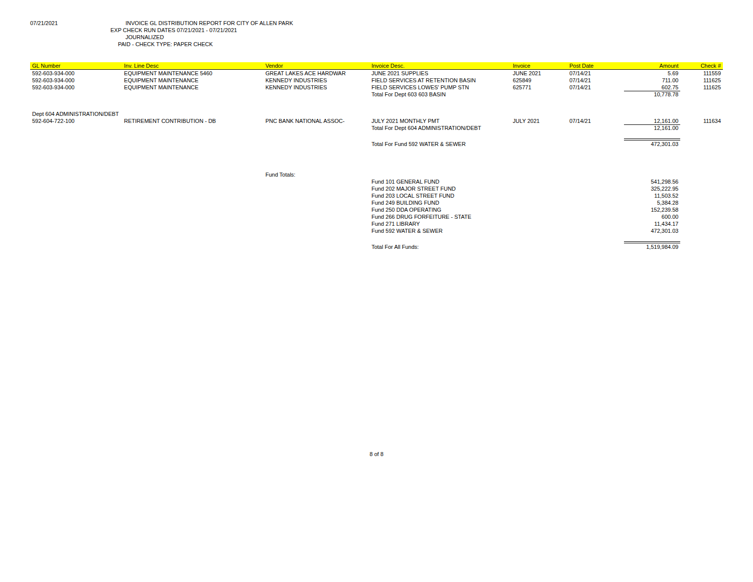07/21/2021
INVOICE GL DISTRIBUTION REPORT FOR CITY OF ALLEN PARK
EXP CHECK RUN DATES 07/21/2021 - 07/21/2021
JOURNALIZED
PAID - CHECK TYPE: PAPER CHECK
| GL Number | Inv. Line Desc | Vendor | Invoice Desc. | Invoice | Post Date | Amount | Check # |
| --- | --- | --- | --- | --- | --- | --- | --- |
| 592-603-934-000 | EQUIPMENT MAINTENANCE 5460 | GREAT LAKES ACE HARDWAR | JUNE 2021 SUPPLIES | JUNE 2021 | 07/14/21 | 5.69 | 111559 |
| 592-603-934-000 | EQUIPMENT MAINTENANCE | KENNEDY INDUSTRIES | FIELD SERVICES AT RETENTION BASIN | 625849 | 07/14/21 | 711.00 | 111625 |
| 592-603-934-000 | EQUIPMENT MAINTENANCE | KENNEDY INDUSTRIES | FIELD SERVICES LOWES' PUMP STN | 625771 | 07/14/21 | 602.75 | 111625 |
| | | | Total For Dept 603 603 BASIN | | | 10,778.78 | |
| Dept 604 ADMINISTRATION/DEBT |
| 592-604-722-100 | RETIREMENT CONTRIBUTION - DB | PNC BANK NATIONAL ASSOC- | JULY 2021 MONTHLY PMT | JULY 2021 | 07/14/21 | 12,161.00 | 111634 |
| | | | Total For Dept 604 ADMINISTRATION/DEBT | | | 12,161.00 | |
| | | | Total For Fund 592 WATER & SEWER | | | 472,301.03 | |
| | | Fund Totals: | | | | | |
| | | | Fund 101 GENERAL FUND | | | 541,298.56 | |
| | | | Fund 202 MAJOR STREET FUND | | | 325,222.95 | |
| | | | Fund 203 LOCAL STREET FUND | | | 11,503.52 | |
| | | | Fund 249 BUILDING FUND | | | 5,384.28 | |
| | | | Fund 250 DDA OPERATING | | | 152,239.58 | |
| | | | Fund 266 DRUG FORFEITURE - STATE | | | 600.00 | |
| | | | Fund 271 LIBRARY | | | 11,434.17 | |
| | | | Fund 592 WATER & SEWER | | | 472,301.03 | |
| | | | Total For All Funds: | | | 1,519,984.09 | |
8 of 8